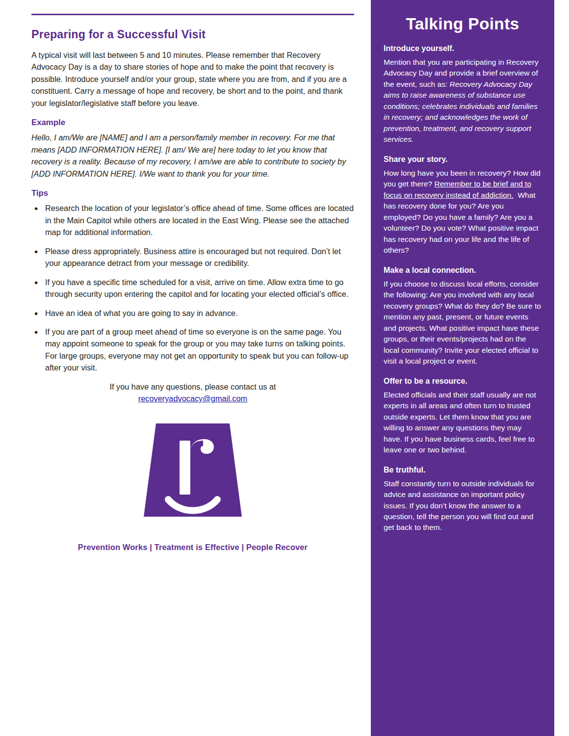Preparing for a Successful Visit
A typical visit will last between 5 and 10 minutes. Please remember that Recovery Advocacy Day is a day to share stories of hope and to make the point that recovery is possible. Introduce yourself and/or your group, state where you are from, and if you are a constituent. Carry a message of hope and recovery, be short and to the point, and thank your legislator/legislative staff before you leave.
Example
Hello, I am/We are [NAME] and I am a person/family member in recovery. For me that means [ADD INFORMATION HERE]. [I am/ We are] here today to let you know that recovery is a reality. Because of my recovery, I am/we are able to contribute to society by [ADD INFORMATION HERE]. I/We want to thank you for your time.
Tips
Research the location of your legislator’s office ahead of time. Some offices are located in the Main Capitol while others are located in the East Wing. Please see the attached map for additional information.
Please dress appropriately. Business attire is encouraged but not required. Don’t let your appearance detract from your message or credibility.
If you have a specific time scheduled for a visit, arrive on time. Allow extra time to go through security upon entering the capitol and for locating your elected official’s office.
Have an idea of what you are going to say in advance.
If you are part of a group meet ahead of time so everyone is on the same page. You may appoint someone to speak for the group or you may take turns on talking points. For large groups, everyone may not get an opportunity to speak but you can follow-up after your visit.
If you have any questions, please contact us at
recoveryadvocacy@gmail.com
Prevention Works | Treatment is Effective | People Recover
Talking Points
Introduce yourself.
Mention that you are participating in Recovery Advocacy Day and provide a brief overview of the event, such as: Recovery Advocacy Day aims to raise awareness of substance use conditions; celebrates individuals and families in recovery; and acknowledges the work of prevention, treatment, and recovery support services.
Share your story.
How long have you been in recovery? How did you get there? Remember to be brief and to focus on recovery instead of addiction. What has recovery done for you? Are you employed? Do you have a family? Are you a volunteer? Do you vote? What positive impact has recovery had on your life and the life of others?
Make a local connection.
If you choose to discuss local efforts, consider the following: Are you involved with any local recovery groups? What do they do? Be sure to mention any past, present, or future events and projects. What positive impact have these groups, or their events/projects had on the local community? Invite your elected official to visit a local project or event.
Offer to be a resource.
Elected officials and their staff usually are not experts in all areas and often turn to trusted outside experts. Let them know that you are willing to answer any questions they may have. If you have business cards, feel free to leave one or two behind.
Be truthful.
Staff constantly turn to outside individuals for advice and assistance on important policy issues. If you don’t know the answer to a question, tell the person you will find out and get back to them.